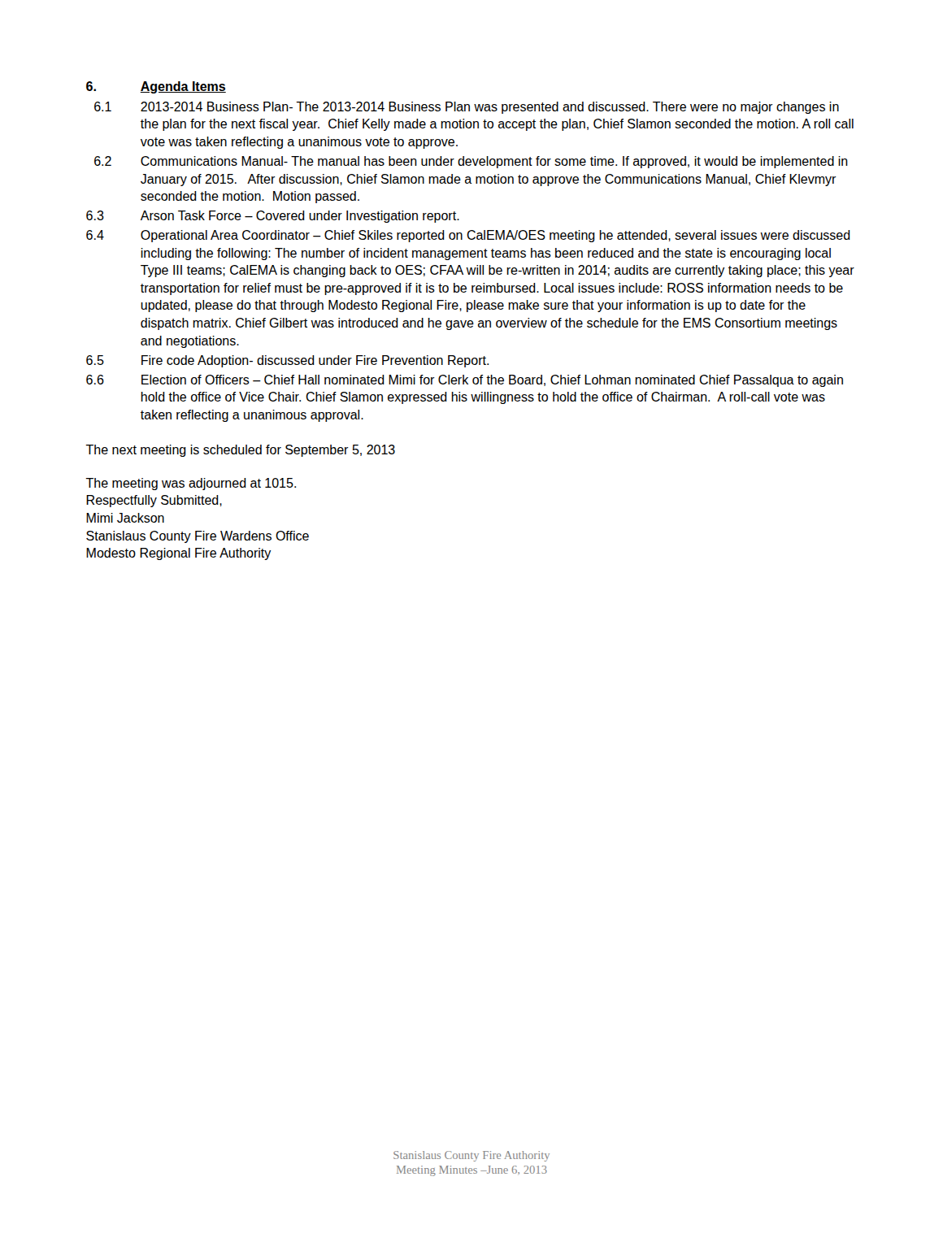6. Agenda Items
6.1 2013-2014 Business Plan- The 2013-2014 Business Plan was presented and discussed. There were no major changes in the plan for the next fiscal year. Chief Kelly made a motion to accept the plan, Chief Slamon seconded the motion. A roll call vote was taken reflecting a unanimous vote to approve.
6.2 Communications Manual- The manual has been under development for some time. If approved, it would be implemented in January of 2015. After discussion, Chief Slamon made a motion to approve the Communications Manual, Chief Klevmyr seconded the motion. Motion passed.
6.3 Arson Task Force – Covered under Investigation report.
6.4 Operational Area Coordinator – Chief Skiles reported on CalEMA/OES meeting he attended, several issues were discussed including the following: The number of incident management teams has been reduced and the state is encouraging local Type III teams; CalEMA is changing back to OES; CFAA will be re-written in 2014; audits are currently taking place; this year transportation for relief must be pre-approved if it is to be reimbursed. Local issues include: ROSS information needs to be updated, please do that through Modesto Regional Fire, please make sure that your information is up to date for the dispatch matrix. Chief Gilbert was introduced and he gave an overview of the schedule for the EMS Consortium meetings and negotiations.
6.5 Fire code Adoption- discussed under Fire Prevention Report.
6.6 Election of Officers – Chief Hall nominated Mimi for Clerk of the Board, Chief Lohman nominated Chief Passalqua to again hold the office of Vice Chair. Chief Slamon expressed his willingness to hold the office of Chairman. A roll-call vote was taken reflecting a unanimous approval.
The next meeting is scheduled for September 5, 2013
The meeting was adjourned at 1015.
Respectfully Submitted,
Mimi Jackson
Stanislaus County Fire Wardens Office
Modesto Regional Fire Authority
Stanislaus County Fire Authority
Meeting Minutes –June 6, 2013